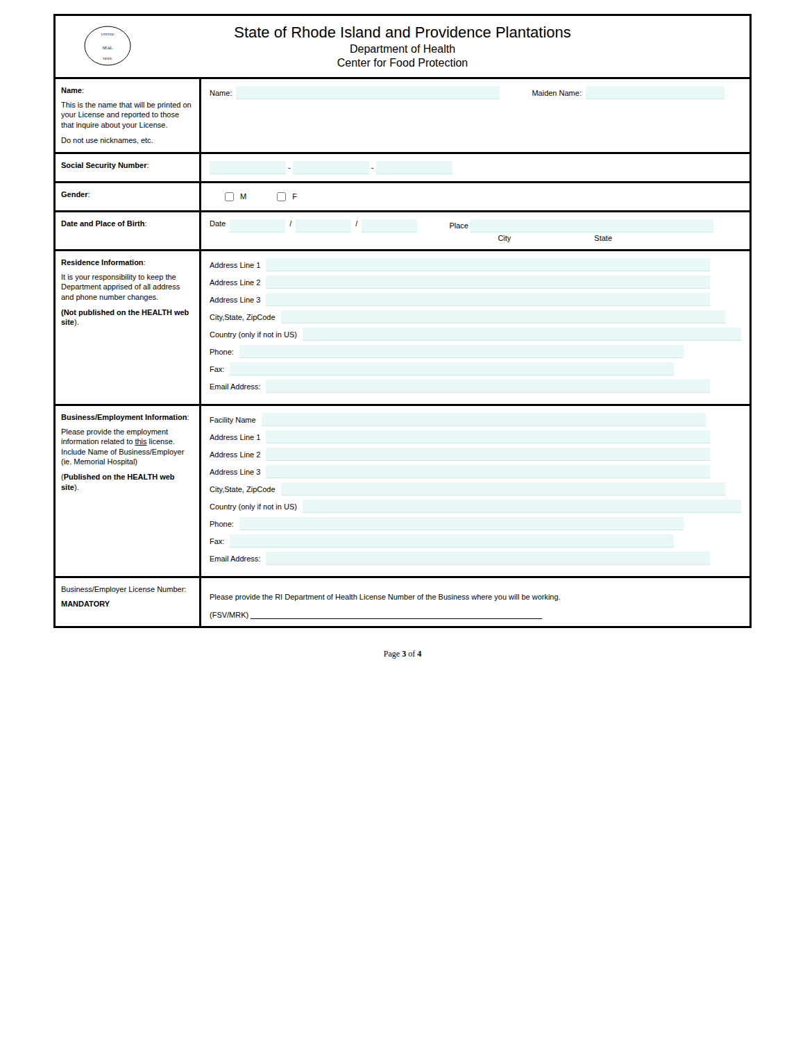State of Rhode Island and Providence Plantations
Department of Health
Center for Food Protection
Name:
This is the name that will be printed on your License and reported to those that inquire about your License.
Do not use nicknames, etc.
Name: Maiden Name:
Social Security Number:
- -
Gender:
M F
Date and Place of Birth:
Date / /
Place
City State
Residence Information:
It is your responsibility to keep the Department apprised of all address and phone number changes.
(Not published on the HEALTH web site).
Address Line 1
Address Line 2
Address Line 3
City,State, ZipCode
Country (only if not in US)
Phone:
Fax:
Email Address:
Business/Employment Information:
Please provide the employment information related to this license. Include Name of Business/Employer (ie. Memorial Hospital)
(Published on the HEALTH web site).
Facility Name
Address Line 1
Address Line 2
Address Line 3
City,State, ZipCode
Country (only if not in US)
Phone:
Fax:
Email Address:
Business/Employer License Number:
MANDATORY
Please provide the RI Department of Health License Number of the Business where you will be working.
(FSV/MRK)
Page 3 of 4